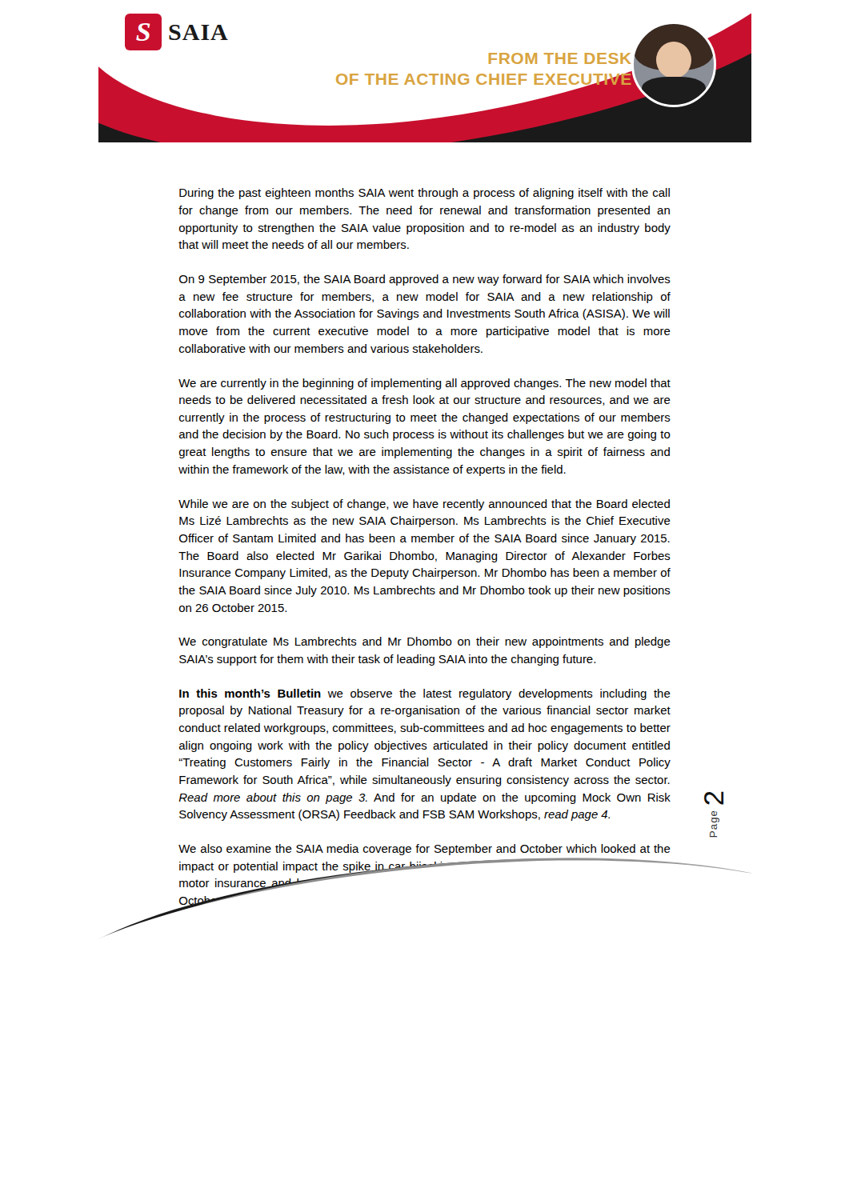SAIA
FROM THE DESK
OF THE ACTING CHIEF EXECUTIVE
During the past eighteen months SAIA went through a process of aligning itself with the call for change from our members. The need for renewal and transformation presented an opportunity to strengthen the SAIA value proposition and to re-model as an industry body that will meet the needs of all our members.
On 9 September 2015, the SAIA Board approved a new way forward for SAIA which involves a new fee structure for members, a new model for SAIA and a new relationship of collaboration with the Association for Savings and Investments South Africa (ASISA). We will move from the current executive model to a more participative model that is more collaborative with our members and various stakeholders.
We are currently in the beginning of implementing all approved changes. The new model that needs to be delivered necessitated a fresh look at our structure and resources, and we are currently in the process of restructuring to meet the changed expectations of our members and the decision by the Board. No such process is without its challenges but we are going to great lengths to ensure that we are implementing the changes in a spirit of fairness and within the framework of the law, with the assistance of experts in the field.
While we are on the subject of change, we have recently announced that the Board elected Ms Lizé Lambrechts as the new SAIA Chairperson. Ms Lambrechts is the Chief Executive Officer of Santam Limited and has been a member of the SAIA Board since January 2015. The Board also elected Mr Garikai Dhombo, Managing Director of Alexander Forbes Insurance Company Limited, as the Deputy Chairperson. Mr Dhombo has been a member of the SAIA Board since July 2010. Ms Lambrechts and Mr Dhombo took up their new positions on 26 October 2015.
We congratulate Ms Lambrechts and Mr Dhombo on their new appointments and pledge SAIA’s support for them with their task of leading SAIA into the changing future.
In this month’s Bulletin we observe the latest regulatory developments including the proposal by National Treasury for a re-organisation of the various financial sector market conduct related workgroups, committees, sub-committees and ad hoc engagements to better align ongoing work with the policy objectives articulated in their policy document entitled “Treating Customers Fairly in the Financial Sector - A draft Market Conduct Policy Framework for South Africa”, while simultaneously ensuring consistency across the sector. Read more about this on page 3. And for an update on the upcoming Mock Own Risk Solvency Assessment (ORSA) Feedback and FSB SAM Workshops, read page 4.
We also examine the SAIA media coverage for September and October which looked at the impact or potential impact the spike in car hijackings may have on consumers in relation to motor insurance and how the weakening rand will impact motor insurance, this in light of October Transport Month. Read pages 5 and 6.
Page 2